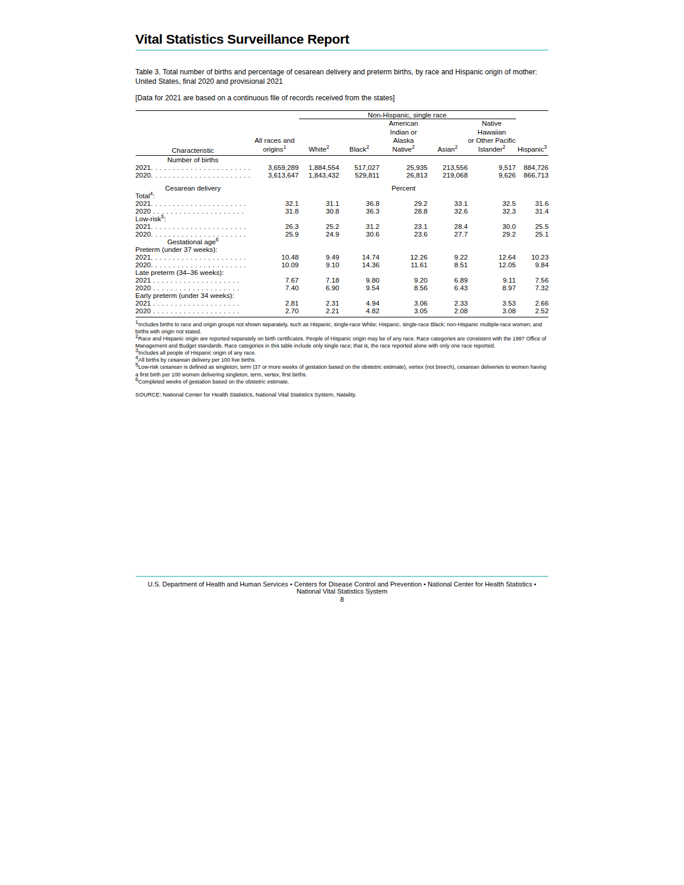Vital Statistics Surveillance Report
Table 3. Total number of births and percentage of cesarean delivery and preterm births, by race and Hispanic origin of mother: United States, final 2020 and provisional 2021
[Data for 2021 are based on a continuous file of records received from the states]
| | | Non-Hispanic, single race | |
| Characteristic | All races and origins 1 | White 2 | Black 2 | American Indian or Alaska Native 2 | Asian 2 | Native Hawaiian or Other Pacific Islander 2 | Hispanic 3 |
| Number of births | |
| 2021 . . . . . . . . . . . . . . . . . . . . . . . | 3,659,289 | 1,884,554 | 517,027 | 25,935 | 213,556 | 9,517 | 884,726 |
| 2020 . . . . . . . . . . . . . . . . . . . . . . . | 3,613,647 | 1,843,432 | 529,811 | 26,813 | 219,068 | 9,626 | 866,713 |
| Cesarean delivery | | | | Percent | | | |
| Total 4 : | |
| 2021 . . . . . . . . . . . . . . . . . . . . . . | 32.1 | 31.1 | 36.8 | 29.2 | 33.1 | 32.5 | 31.6 |
| 2020 . . . . . . . . . . . . . . . . . . . . . | 31.8 | 30.8 | 36.3 | 28.8 | 32.6 | 32.3 | 31.4 |
| Low-risk 5 : | |
| 2021 . . . . . . . . . . . . . . . . . . . . . . | 26.3 | 25.2 | 31.2 | 23.1 | 28.4 | 30.0 | 25.5 |
| 2020 . . . . . . . . . . . . . . . . . . . . . . | 25.9 | 24.9 | 30.6 | 23.6 | 27.7 | 29.2 | 25.1 |
| Gestational age 6 | |
| Preterm (under 37 weeks): | |
| 2021 . . . . . . . . . . . . . . . . . . . . . . | 10.48 | 9.49 | 14.74 | 12.26 | 9.22 | 12.64 | 10.23 |
| 2020 . . . . . . . . . . . . . . . . . . . . . . | 10.09 | 9.10 | 14.36 | 11.61 | 8.51 | 12.05 | 9.84 |
| Late preterm (34–36 weeks): | |
| 2021 . . . . . . . . . . . . . . . . . . . . | 7.67 | 7.18 | 9.80 | 9.20 | 6.89 | 9.11 | 7.56 |
| 2020 . . . . . . . . . . . . . . . . . . . . | 7.40 | 6.90 | 9.54 | 8.56 | 6.43 | 8.97 | 7.32 |
| Early preterm (under 34 weeks): | |
| 2021 . . . . . . . . . . . . . . . . . . . . | 2.81 | 2.31 | 4.94 | 3.06 | 2.33 | 3.53 | 2.66 |
| 2020 . . . . . . . . . . . . . . . . . . . . | 2.70 | 2.21 | 4.82 | 3.05 | 2.08 | 3.08 | 2.52 |
1Includes births to race and origin groups not shown separately, such as Hispanic, single-race White; Hispanic, single-race Black; non-Hispanic multiple-race women; and births with origin not stated.
2Race and Hispanic origin are reported separately on birth certificates. People of Hispanic origin may be of any race. Race categories are consistent with the 1997 Office of Management and Budget standards. Race categories in this table include only single race; that is, the race reported alone with only one race reported.
3Includes all people of Hispanic origin of any race.
4All births by cesarean delivery per 100 live births.
5Low-risk cesarean is defined as singleton, term (37 or more weeks of gestation based on the obstetric estimate), vertex (not breech), cesarean deliveries to women having a first birth per 100 women delivering singleton, term, vertex, first births.
6Completed weeks of gestation based on the obstetric estimate.
SOURCE: National Center for Health Statistics, National Vital Statistics System, Natality.
U.S. Department of Health and Human Services • Centers for Disease Control and Prevention • National Center for Health Statistics • National Vital Statistics System
8